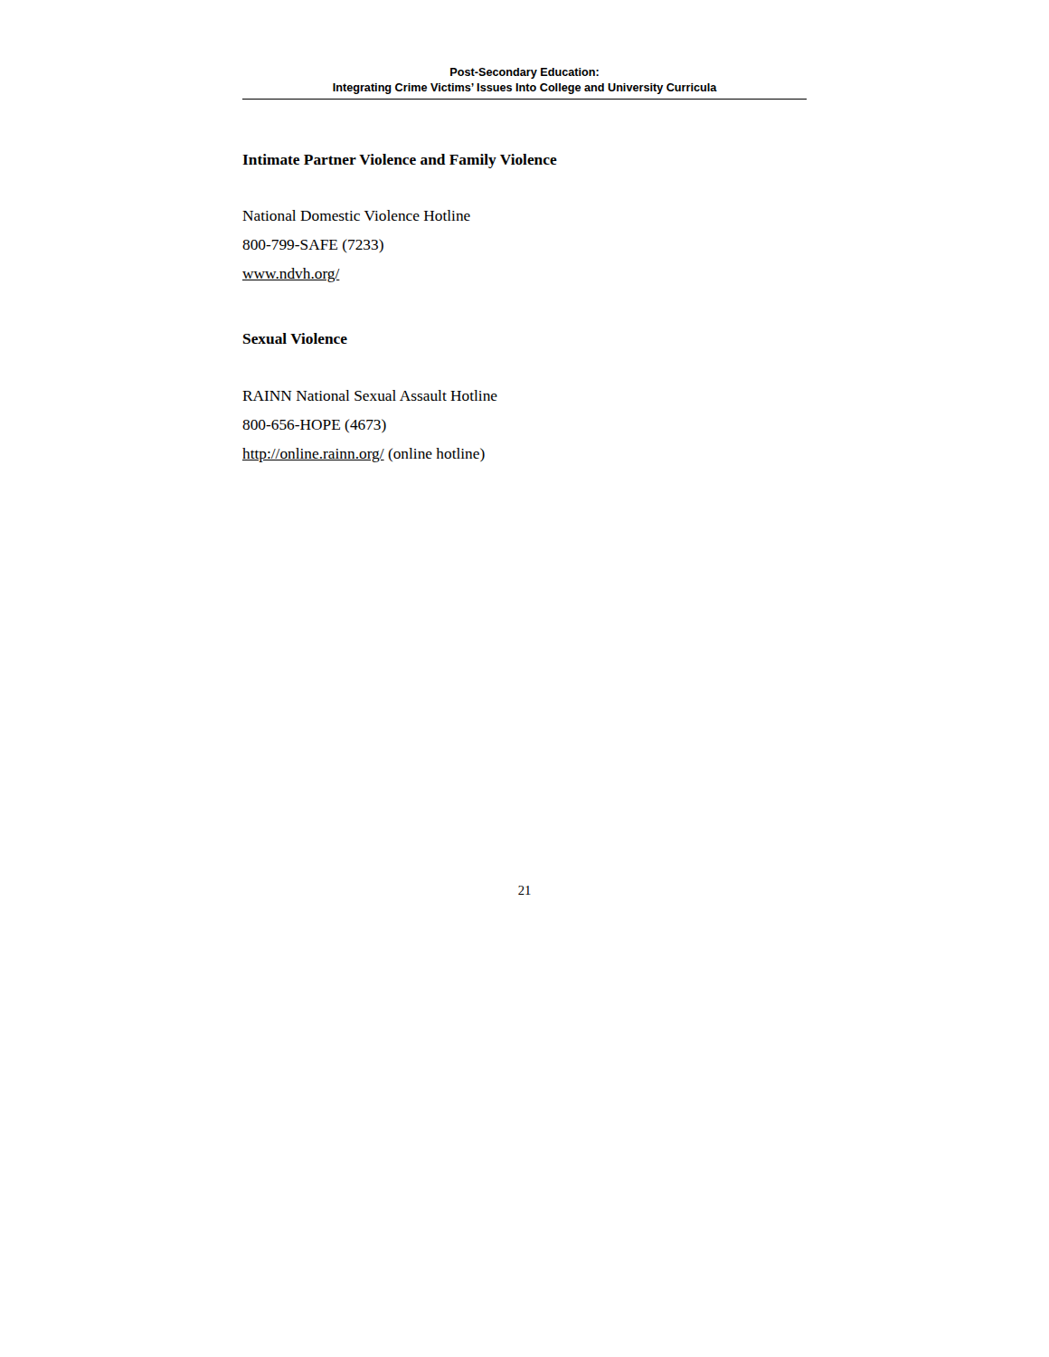Post-Secondary Education: Integrating Crime Victims’ Issues Into College and University Curricula
Intimate Partner Violence and Family Violence
National Domestic Violence Hotline
800-799-SAFE (7233)
www.ndvh.org/
Sexual Violence
RAINN National Sexual Assault Hotline
800-656-HOPE (4673)
http://online.rainn.org/ (online hotline)
21